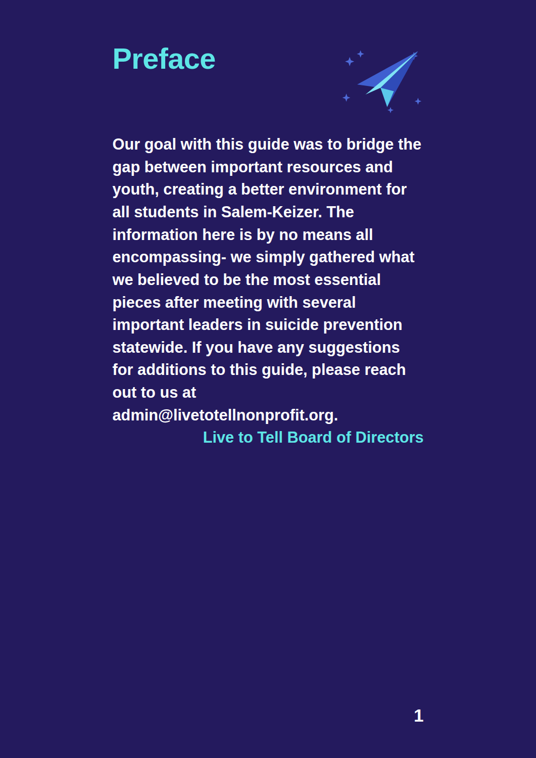Preface
Paper airplane
Our goal with this guide was to bridge the gap between important resources and youth, creating a better environment for all students in Salem-Keizer. The information here is by no means all encompassing- we simply gathered what we believed to be the most essential pieces after meeting with several important leaders in suicide prevention statewide. If you have any suggestions for additions to this guide, please reach out to us at admin@livetotellnonprofit.org.
Live to Tell Board of Directors
1